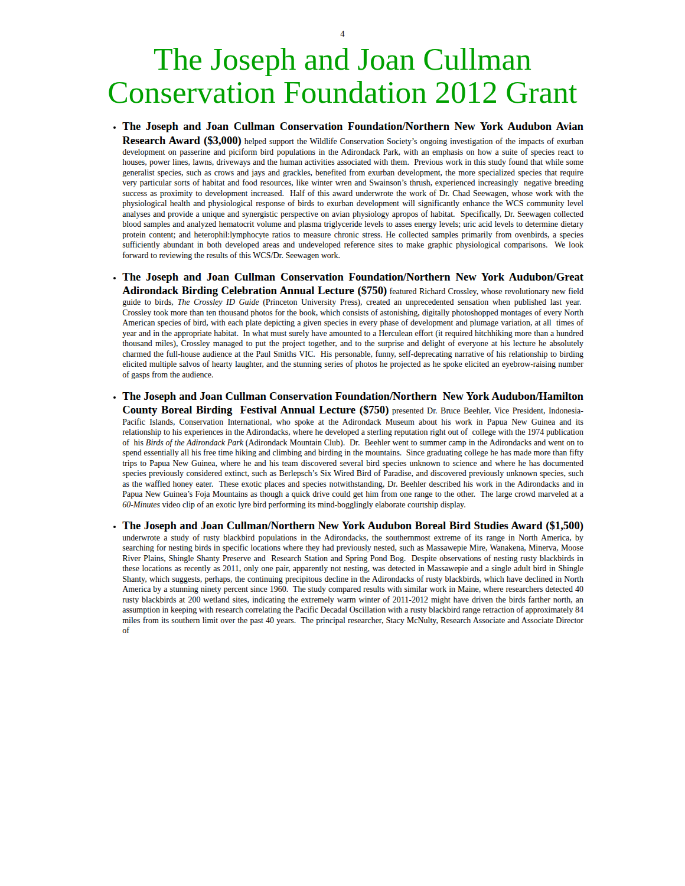4
The Joseph and Joan Cullman Conservation Foundation 2012 Grant
The Joseph and Joan Cullman Conservation Foundation/Northern New York Audubon Avian Research Award ($3,000) helped support the Wildlife Conservation Society’s ongoing investigation of the impacts of exurban development on passerine and piciform bird populations in the Adirondack Park, with an emphasis on how a suite of species react to houses, power lines, lawns, driveways and the human activities associated with them. Previous work in this study found that while some generalist species, such as crows and jays and grackles, benefited from exurban development, the more specialized species that require very particular sorts of habitat and food resources, like winter wren and Swainson’s thrush, experienced increasingly negative breeding success as proximity to development increased. Half of this award underwrote the work of Dr. Chad Seewagen, whose work with the physiological health and physiological response of birds to exurban development will significantly enhance the WCS community level analyses and provide a unique and synergistic perspective on avian physiology apropos of habitat. Specifically, Dr. Seewagen collected blood samples and analyzed hematocrit volume and plasma triglyceride levels to asses energy levels; uric acid levels to determine dietary protein content; and heterophil:lymphocyte ratios to measure chronic stress. He collected samples primarily from ovenbirds, a species sufficiently abundant in both developed areas and undeveloped reference sites to make graphic physiological comparisons. We look forward to reviewing the results of this WCS/Dr. Seewagen work.
The Joseph and Joan Cullman Conservation Foundation/Northern New York Audubon/Great Adirondack Birding Celebration Annual Lecture ($750) featured Richard Crossley, whose revolutionary new field guide to birds, The Crossley ID Guide (Princeton University Press), created an unprecedented sensation when published last year. Crossley took more than ten thousand photos for the book, which consists of astonishing, digitally photoshopped montages of every North American species of bird, with each plate depicting a given species in every phase of development and plumage variation, at all times of year and in the appropriate habitat. In what must surely have amounted to a Herculean effort (it required hitchhiking more than a hundred thousand miles), Crossley managed to put the project together, and to the surprise and delight of everyone at his lecture he absolutely charmed the full-house audience at the Paul Smiths VIC. His personable, funny, self-deprecating narrative of his relationship to birding elicited multiple salvos of hearty laughter, and the stunning series of photos he projected as he spoke elicited an eyebrow-raising number of gasps from the audience.
The Joseph and Joan Cullman Conservation Foundation/Northern New York Audubon/Hamilton County Boreal Birding Festival Annual Lecture ($750) presented Dr. Bruce Beehler, Vice President, Indonesia-Pacific Islands, Conservation International, who spoke at the Adirondack Museum about his work in Papua New Guinea and its relationship to his experiences in the Adirondacks, where he developed a sterling reputation right out of college with the 1974 publication of his Birds of the Adirondack Park (Adirondack Mountain Club). Dr. Beehler went to summer camp in the Adirondacks and went on to spend essentially all his free time hiking and climbing and birding in the mountains. Since graduating college he has made more than fifty trips to Papua New Guinea, where he and his team discovered several bird species unknown to science and where he has documented species previously considered extinct, such as Berlepsch’s Six Wired Bird of Paradise, and discovered previously unknown species, such as the waffled honey eater. These exotic places and species notwithstanding, Dr. Beehler described his work in the Adirondacks and in Papua New Guinea’s Foja Mountains as though a quick drive could get him from one range to the other. The large crowd marveled at a 60-Minutes video clip of an exotic lyre bird performing its mind-bogglingly elaborate courtship display.
The Joseph and Joan Cullman/Northern New York Audubon Boreal Bird Studies Award ($1,500) underwrote a study of rusty blackbird populations in the Adirondacks, the southernmost extreme of its range in North America, by searching for nesting birds in specific locations where they had previously nested, such as Massawepie Mire, Wanakena, Minerva, Moose River Plains, Shingle Shanty Preserve and Research Station and Spring Pond Bog. Despite observations of nesting rusty blackbirds in these locations as recently as 2011, only one pair, apparently not nesting, was detected in Massawepie and a single adult bird in Shingle Shanty, which suggests, perhaps, the continuing precipitous decline in the Adirondacks of rusty blackbirds, which have declined in North America by a stunning ninety percent since 1960. The study compared results with similar work in Maine, where researchers detected 40 rusty blackbirds at 200 wetland sites, indicating the extremely warm winter of 2011-2012 might have driven the birds farther north, an assumption in keeping with research correlating the Pacific Decadal Oscillation with a rusty blackbird range retraction of approximately 84 miles from its southern limit over the past 40 years. The principal researcher, Stacy McNulty, Research Associate and Associate Director of